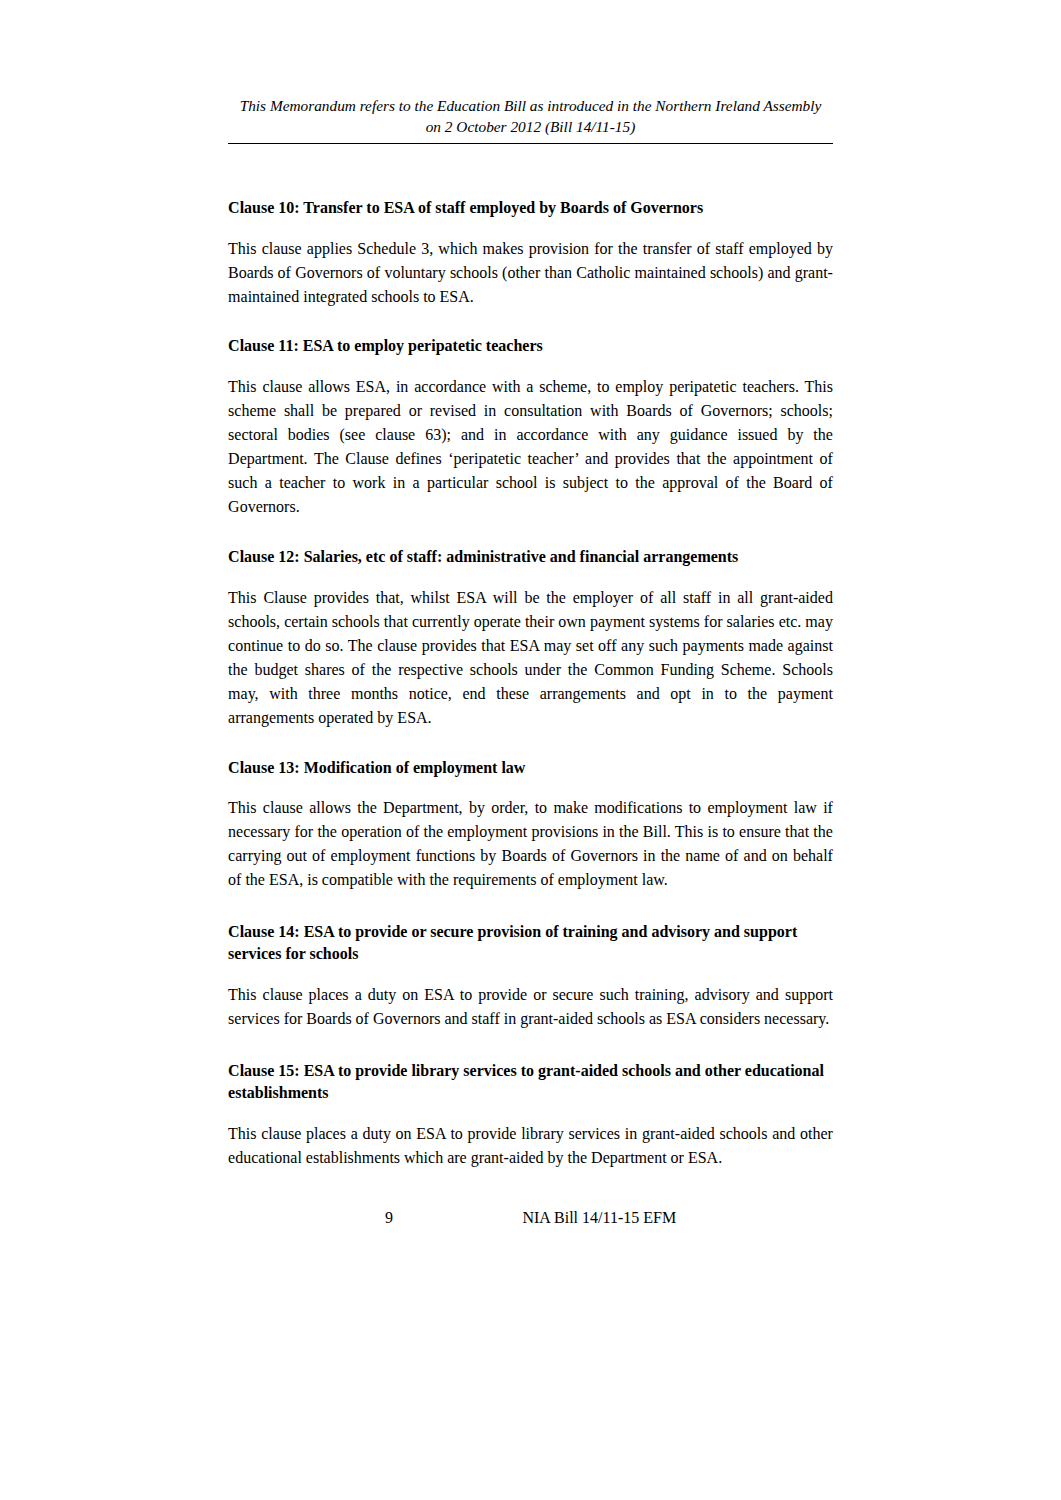This Memorandum refers to the Education Bill as introduced in the Northern Ireland Assembly
on 2 October 2012 (Bill 14/11-15)
Clause 10: Transfer to ESA of staff employed by Boards of Governors
This clause applies Schedule 3, which makes provision for the transfer of staff employed by Boards of Governors of voluntary schools (other than Catholic maintained schools) and grant-maintained integrated schools to ESA.
Clause 11: ESA to employ peripatetic teachers
This clause allows ESA, in accordance with a scheme, to employ peripatetic teachers. This scheme shall be prepared or revised in consultation with Boards of Governors; schools; sectoral bodies (see clause 63); and in accordance with any guidance issued by the Department. The Clause defines ‘peripatetic teacher’ and provides that the appointment of such a teacher to work in a particular school is subject to the approval of the Board of Governors.
Clause 12: Salaries, etc of staff: administrative and financial arrangements
This Clause provides that, whilst ESA will be the employer of all staff in all grant-aided schools, certain schools that currently operate their own payment systems for salaries etc. may continue to do so. The clause provides that ESA may set off any such payments made against the budget shares of the respective schools under the Common Funding Scheme. Schools may, with three months notice, end these arrangements and opt in to the payment arrangements operated by ESA.
Clause 13: Modification of employment law
This clause allows the Department, by order, to make modifications to employment law if necessary for the operation of the employment provisions in the Bill. This is to ensure that the carrying out of employment functions by Boards of Governors in the name of and on behalf of the ESA, is compatible with the requirements of employment law.
Clause 14: ESA to provide or secure provision of training and advisory and support services for schools
This clause places a duty on ESA to provide or secure such training, advisory and support services for Boards of Governors and staff in grant-aided schools as ESA considers necessary.
Clause 15: ESA to provide library services to grant-aided schools and other educational establishments
This clause places a duty on ESA to provide library services in grant-aided schools and other educational establishments which are grant-aided by the Department or ESA.
9 NIA Bill 14/11-15 EFM